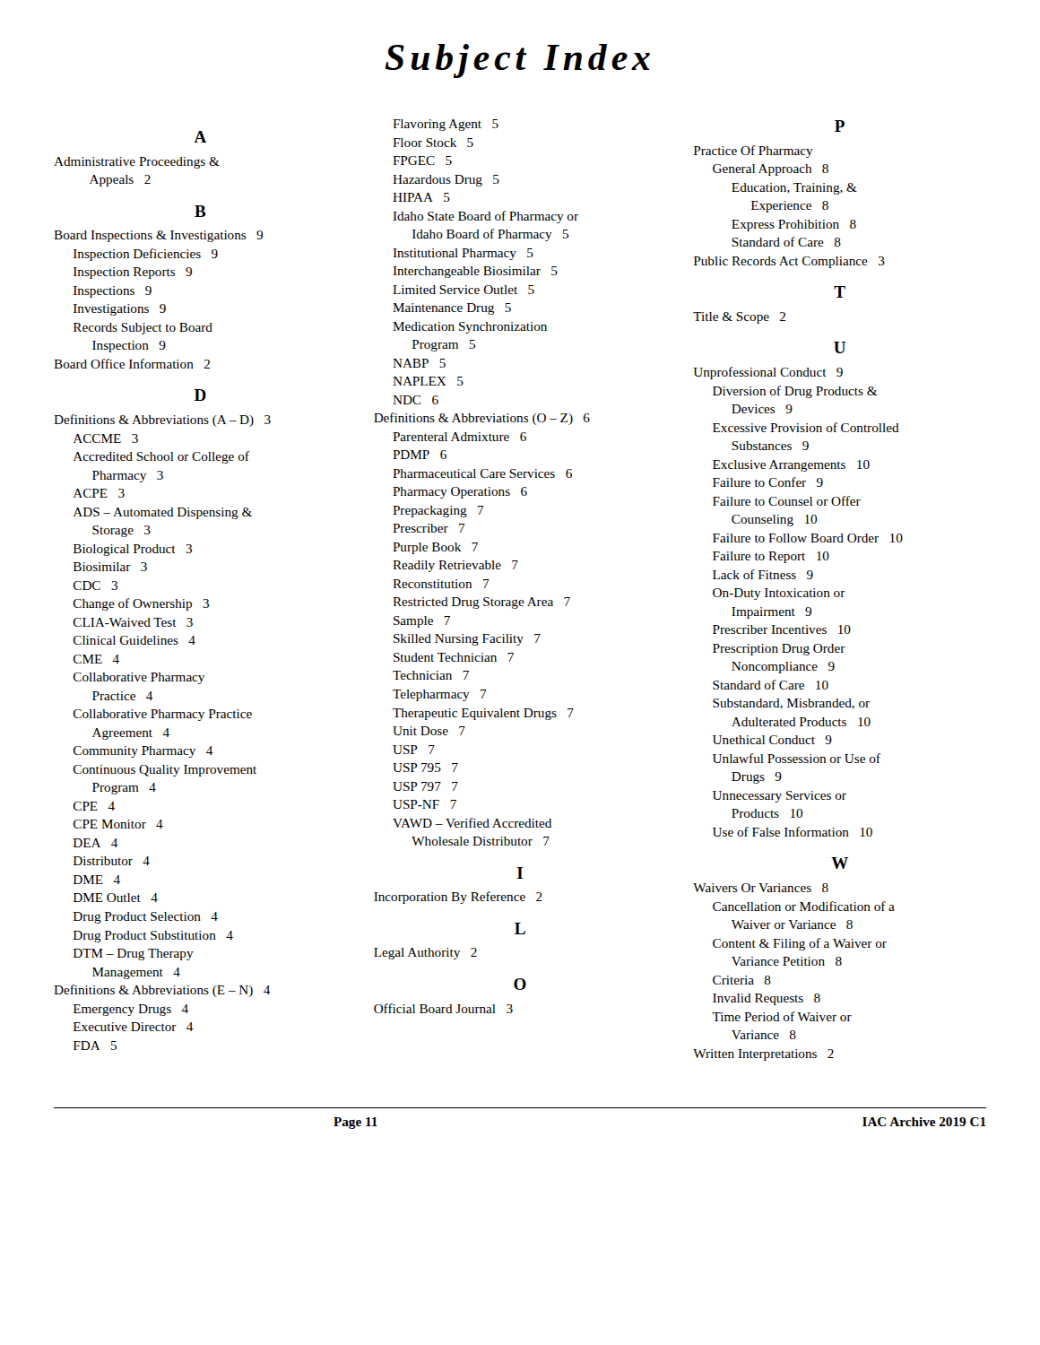Subject Index
A
Administrative Proceedings &
Appeals 2
B
Board Inspections & Investigations 9
Inspection Deficiencies 9
Inspection Reports 9
Inspections 9
Investigations 9
Records Subject to Board
Inspection 9
Board Office Information 2
D
Definitions & Abbreviations (A – D) 3
ACCME 3
Accredited School or College of
Pharmacy 3
ACPE 3
ADS – Automated Dispensing &
Storage 3
Biological Product 3
Biosimilar 3
CDC 3
Change of Ownership 3
CLIA-Waived Test 3
Clinical Guidelines 4
CME 4
Collaborative Pharmacy
Practice 4
Collaborative Pharmacy Practice
Agreement 4
Community Pharmacy 4
Continuous Quality Improvement
Program 4
CPE 4
CPE Monitor 4
DEA 4
Distributor 4
DME 4
DME Outlet 4
Drug Product Selection 4
Drug Product Substitution 4
DTM – Drug Therapy
Management 4
Definitions & Abbreviations (E – N) 4
Emergency Drugs 4
Executive Director 4
FDA 5
Flavoring Agent 5
Floor Stock 5
FPGEC 5
Hazardous Drug 5
HIPAA 5
Idaho State Board of Pharmacy or
Idaho Board of Pharmacy 5
Institutional Pharmacy 5
Interchangeable Biosimilar 5
Limited Service Outlet 5
Maintenance Drug 5
Medication Synchronization
Program 5
NABP 5
NAPLEX 5
NDC 6
Definitions & Abbreviations (O – Z) 6
Parenteral Admixture 6
PDMP 6
Pharmaceutical Care Services 6
Pharmacy Operations 6
Prepackaging 7
Prescriber 7
Purple Book 7
Readily Retrievable 7
Reconstitution 7
Restricted Drug Storage Area 7
Sample 7
Skilled Nursing Facility 7
Student Technician 7
Technician 7
Telepharmacy 7
Therapeutic Equivalent Drugs 7
Unit Dose 7
USP 7
USP 795 7
USP 797 7
USP-NF 7
VAWD – Verified Accredited
Wholesale Distributor 7
I
Incorporation By Reference 2
L
Legal Authority 2
O
Official Board Journal 3
P
Practice Of Pharmacy
General Approach 8
Education, Training, &
Experience 8
Express Prohibition 8
Standard of Care 8
Public Records Act Compliance 3
T
Title & Scope 2
U
Unprofessional Conduct 9
Diversion of Drug Products &
Devices 9
Excessive Provision of Controlled
Substances 9
Exclusive Arrangements 10
Failure to Confer 9
Failure to Counsel or Offer
Counseling 10
Failure to Follow Board Order 10
Failure to Report 10
Lack of Fitness 9
On-Duty Intoxication or
Impairment 9
Prescriber Incentives 10
Prescription Drug Order
Noncompliance 9
Standard of Care 10
Substandard, Misbranded, or
Adulterated Products 10
Unethical Conduct 9
Unlawful Possession or Use of
Drugs 9
Unnecessary Services or
Products 10
Use of False Information 10
W
Waivers Or Variances 8
Cancellation or Modification of a
Waiver or Variance 8
Content & Filing of a Waiver or
Variance Petition 8
Criteria 8
Invalid Requests 8
Time Period of Waiver or
Variance 8
Written Interpretations 2
Page 11 IAC Archive 2019 C1